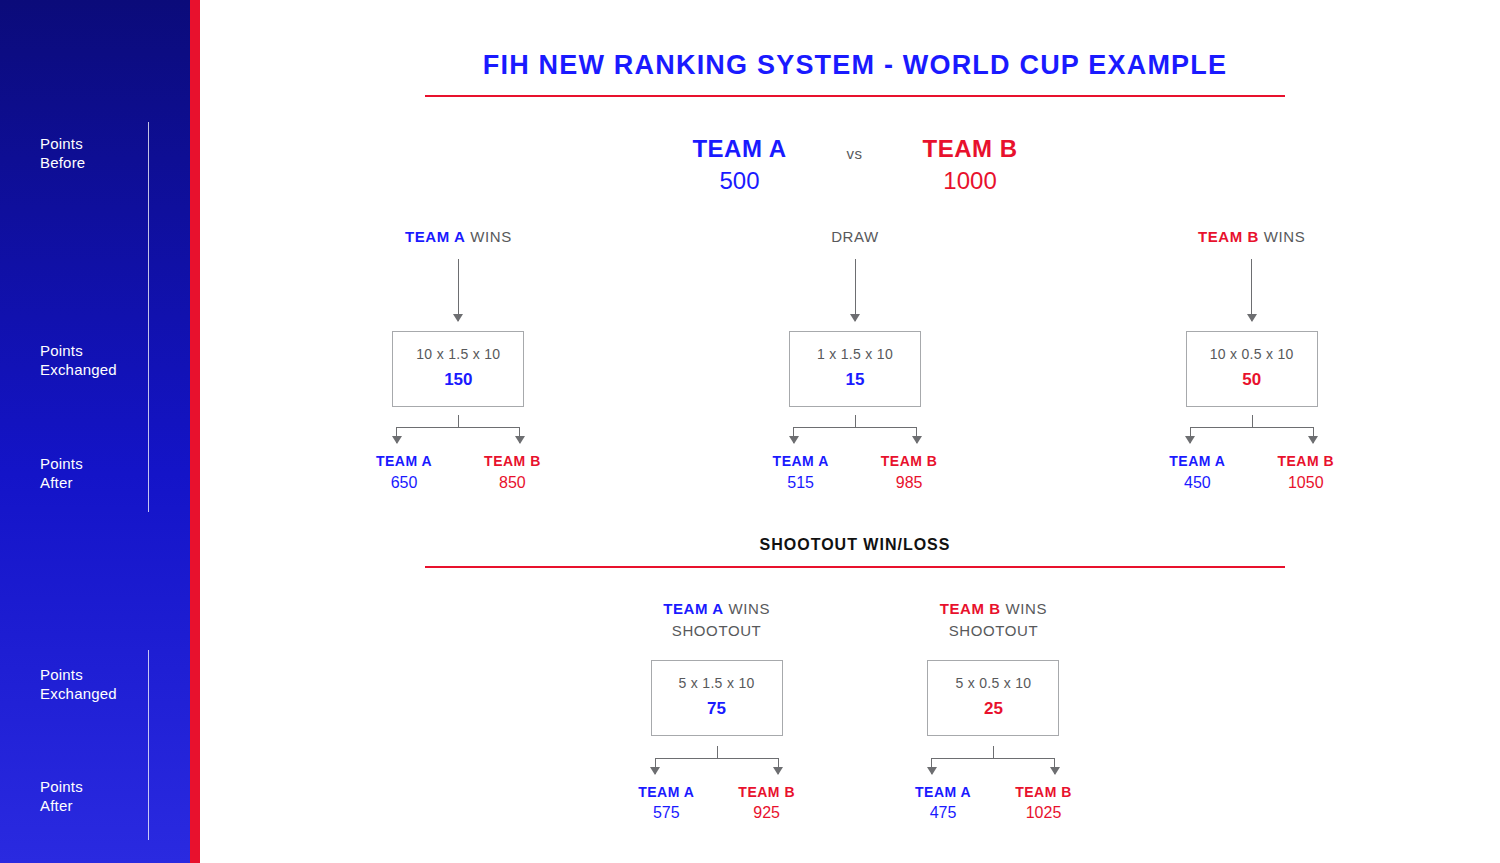Points
Before
Points
Exchanged
Points
After
Points
Exchanged
Points
After
FIH New Ranking System - World Cup Example
TEAM A
500
vs
TEAM B
1000
TEAM A WINS
10 x 1.5 x 10
150
TEAM A
650
TEAM B
850
DRAW
1 x 1.5 x 10
15
TEAM A
515
TEAM B
985
TEAM B WINS
10 x 0.5 x 10
50
TEAM A
450
TEAM B
1050
Shootout Win/Loss
TEAM A WINS
SHOOTOUT
5 x 1.5 x 10
75
TEAM A
575
TEAM B
925
TEAM B WINS
SHOOTOUT
5 x 0.5 x 10
25
TEAM A
475
TEAM B
1025